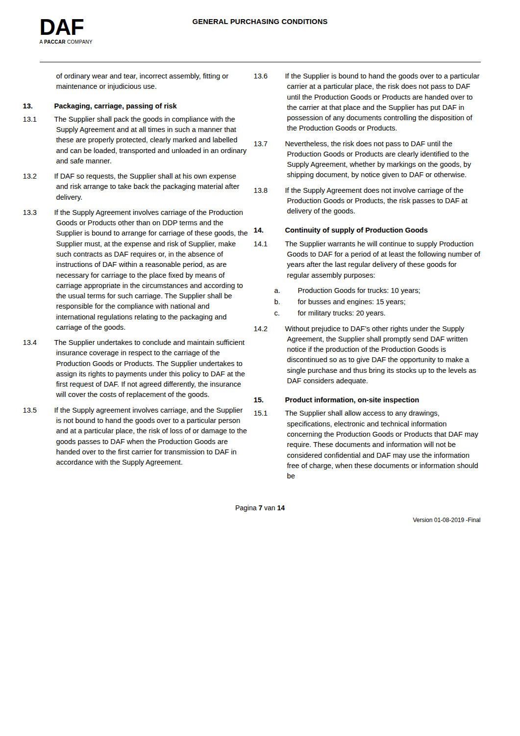DAF
A PACCAR COMPANY
GENERAL PURCHASING CONDITIONS
of ordinary wear and tear, incorrect assembly, fitting or maintenance or injudicious use.
13. Packaging, carriage, passing of risk
13.1 The Supplier shall pack the goods in compliance with the Supply Agreement and at all times in such a manner that these are properly protected, clearly marked and labelled and can be loaded, transported and unloaded in an ordinary and safe manner.
13.2 If DAF so requests, the Supplier shall at his own expense and risk arrange to take back the packaging material after delivery.
13.3 If the Supply Agreement involves carriage of the Production Goods or Products other than on DDP terms and the Supplier is bound to arrange for carriage of these goods, the Supplier must, at the expense and risk of Supplier, make such contracts as DAF requires or, in the absence of instructions of DAF within a reasonable period, as are necessary for carriage to the place fixed by means of carriage appropriate in the circumstances and according to the usual terms for such carriage. The Supplier shall be responsible for the compliance with national and international regulations relating to the packaging and carriage of the goods.
13.4 The Supplier undertakes to conclude and maintain sufficient insurance coverage in respect to the carriage of the Production Goods or Products. The Supplier undertakes to assign its rights to payments under this policy to DAF at the first request of DAF. If not agreed differently, the insurance will cover the costs of replacement of the goods.
13.5 If the Supply agreement involves carriage, and the Supplier is not bound to hand the goods over to a particular person and at a particular place, the risk of loss of or damage to the goods passes to DAF when the Production Goods are handed over to the first carrier for transmission to DAF in accordance with the Supply Agreement.
13.6 If the Supplier is bound to hand the goods over to a particular carrier at a particular place, the risk does not pass to DAF until the Production Goods or Products are handed over to the carrier at that place and the Supplier has put DAF in possession of any documents controlling the disposition of the Production Goods or Products.
13.7 Nevertheless, the risk does not pass to DAF until the Production Goods or Products are clearly identified to the Supply Agreement, whether by markings on the goods, by shipping document, by notice given to DAF or otherwise.
13.8 If the Supply Agreement does not involve carriage of the Production Goods or Products, the risk passes to DAF at delivery of the goods.
14. Continuity of supply of Production Goods
14.1 The Supplier warrants he will continue to supply Production Goods to DAF for a period of at least the following number of years after the last regular delivery of these goods for regular assembly purposes:
a. Production Goods for trucks: 10 years;
b. for busses and engines: 15 years;
c. for military trucks: 20 years.
14.2 Without prejudice to DAF’s other rights under the Supply Agreement, the Supplier shall promptly send DAF written notice if the production of the Production Goods is discontinued so as to give DAF the opportunity to make a single purchase and thus bring its stocks up to the levels as DAF considers adequate.
15. Product information, on-site inspection
15.1 The Supplier shall allow access to any drawings, specifications, electronic and technical information concerning the Production Goods or Products that DAF may require. These documents and information will not be considered confidential and DAF may use the information free of charge, when these documents or information should be
Pagina 7 van 14
Version 01-08-2019 -Final